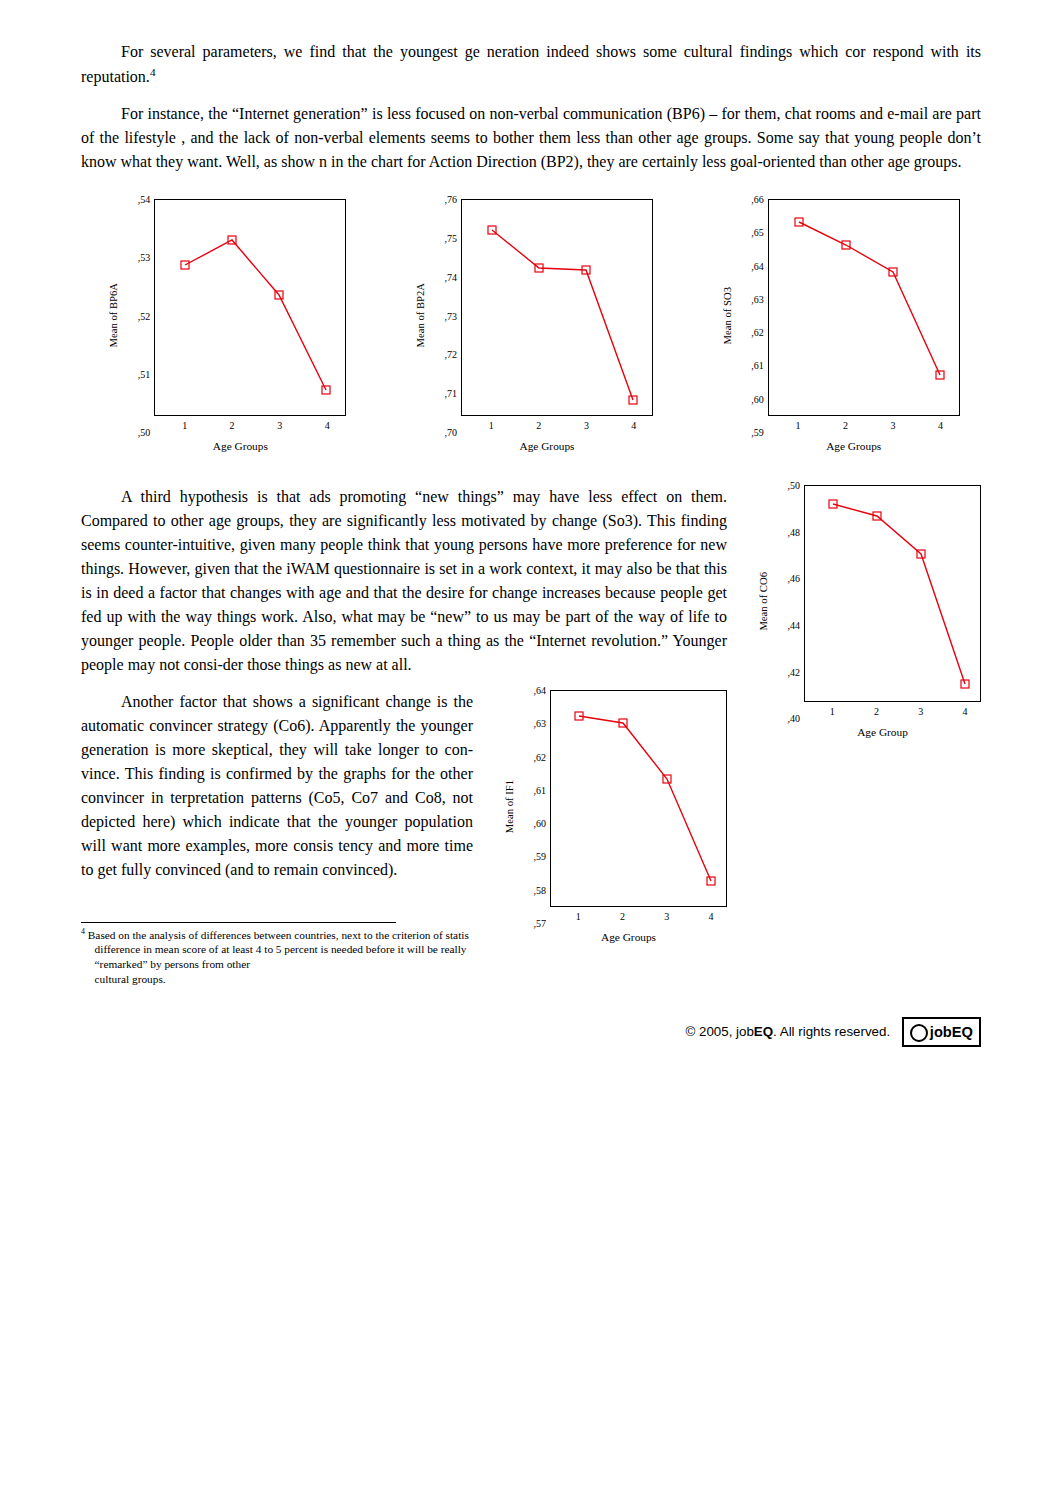For several parameters, we find that the youngest ge neration indeed shows some cultural findings which cor respond with its reputation.4
For instance, the “Internet generation” is less focused on non-verbal communication (BP6) – for them, chat rooms and e-mail are part of the lifestyle , and the lack of non-verbal elements seems to bother them less than other age groups. Some say that young people don’t know what they want. Well, as show n in the chart for Action Direction (BP2), they are certainly less goal-oriented than other age groups.
Mean of BP6A
,54 ,53 ,52 ,51 ,50
1 2 3 4
Age Groups
Mean of BP2A
,76 ,75 ,74 ,73 ,72 ,71 ,70
1 2 3 4
Age Groups
Mean of SO3
,66 ,65 ,64 ,63 ,62 ,61 ,60 ,59
1 2 3 4
Age Groups
Mean of CO6
,50 ,48 ,46 ,44 ,42 ,40
1 2 3 4
Age Group
A third hypothesis is that ads promoting “new things” may have less effect on them. Compared to other age groups, they are significantly less motivated by change (So3). This finding seems counter-intuitive, given many people think that young persons have more preference for new things. However, given that the iWAM questionnaire is set in a work context, it may also be that this is in deed a factor that changes with age and that the desire for change increases because people get fed up with the way things work. Also, what may be “new” to us may be part of the way of life to younger people. People older than 35 remember such a thing as the “Internet revolution.” Younger people may not consi-der those things as new at all.
Mean of IF1
,64 ,63 ,62 ,61 ,60 ,59 ,58 ,57
1 2 3 4
Age Groups
Another factor that shows a significant change is the automatic convincer strategy (Co6). Apparently the younger generation is more skeptical, they will take longer to con-vince. This finding is confirmed by the graphs for the other convincer in terpretation patterns (Co5, Co7 and Co8, not depicted here) which indicate that the younger population will want more examples, more consis tency and more time to get fully convinced (and to remain convinced).
4 Based on the analysis of differences between countries, next to the criterion of statis difference in mean score of at least 4 to 5 percent is needed before it will be really “remarked” by persons from other cultural groups.
© 2005, jobEQ. All rights reserved. jobEQ